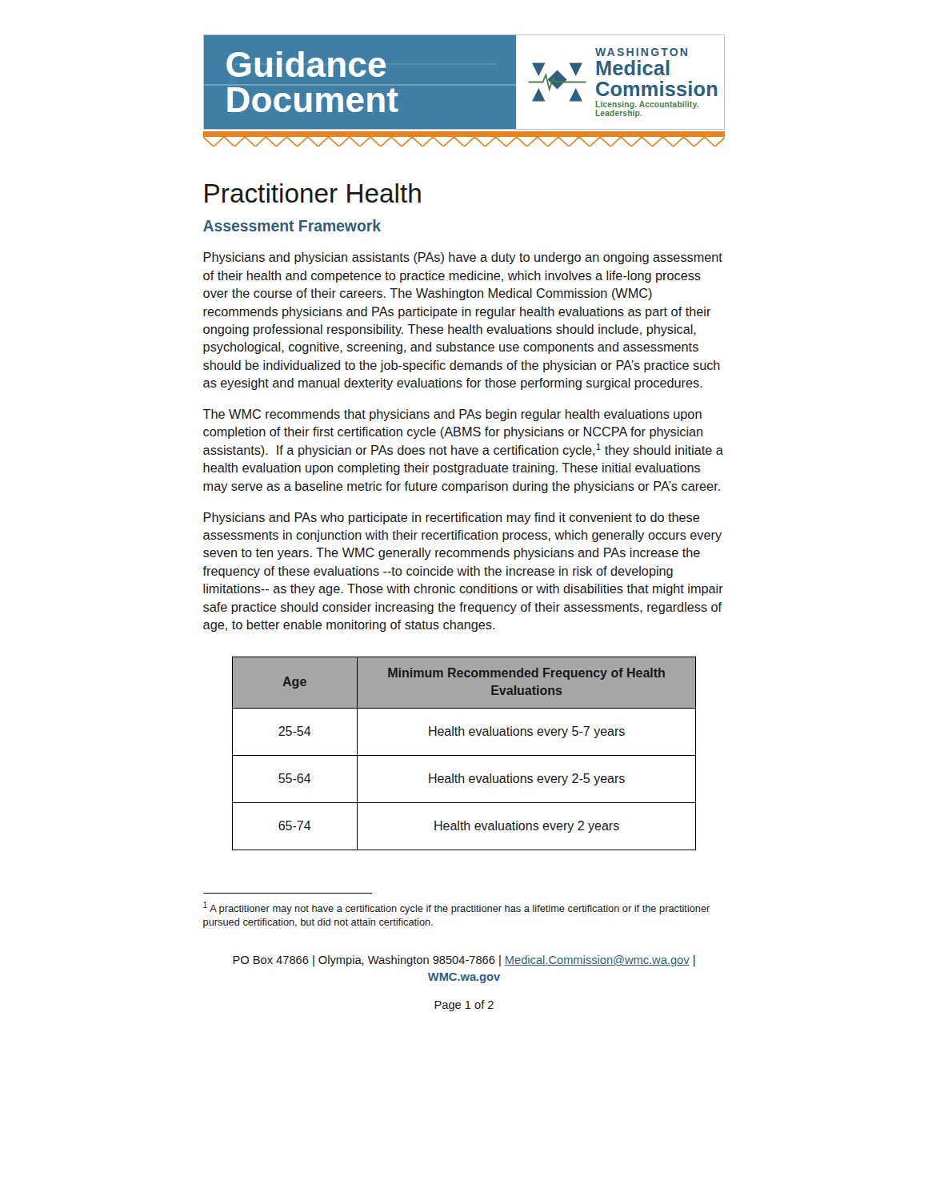Guidance Document
Washington
Medical
Commission
Licensing. Accountability. Leadership.
Practitioner Health
Assessment Framework
Physicians and physician assistants (PAs) have a duty to undergo an ongoing assessment of their health and competence to practice medicine, which involves a life-long process over the course of their careers. The Washington Medical Commission (WMC) recommends physicians and PAs participate in regular health evaluations as part of their ongoing professional responsibility. These health evaluations should include, physical, psychological, cognitive, screening, and substance use components and assessments should be individualized to the job-specific demands of the physician or PA’s practice such as eyesight and manual dexterity evaluations for those performing surgical procedures.
The WMC recommends that physicians and PAs begin regular health evaluations upon completion of their first certification cycle (ABMS for physicians or NCCPA for physician assistants). If a physician or PAs does not have a certification cycle,1 they should initiate a health evaluation upon completing their postgraduate training. These initial evaluations may serve as a baseline metric for future comparison during the physicians or PA’s career.
Physicians and PAs who participate in recertification may find it convenient to do these assessments in conjunction with their recertification process, which generally occurs every seven to ten years. The WMC generally recommends physicians and PAs increase the frequency of these evaluations --to coincide with the increase in risk of developing limitations-- as they age. Those with chronic conditions or with disabilities that might impair safe practice should consider increasing the frequency of their assessments, regardless of age, to better enable monitoring of status changes.
| Age | Minimum Recommended Frequency of Health Evaluations |
| --- | --- |
| 25-54 | Health evaluations every 5-7 years |
| 55-64 | Health evaluations every 2-5 years |
| 65-74 | Health evaluations every 2 years |
1 A practitioner may not have a certification cycle if the practitioner has a lifetime certification or if the practitioner pursued certification, but did not attain certification.
PO Box 47866 | Olympia, Washington 98504-7866 | Medical.Commission@wmc.wa.gov | WMC.wa.gov
Page 1 of 2